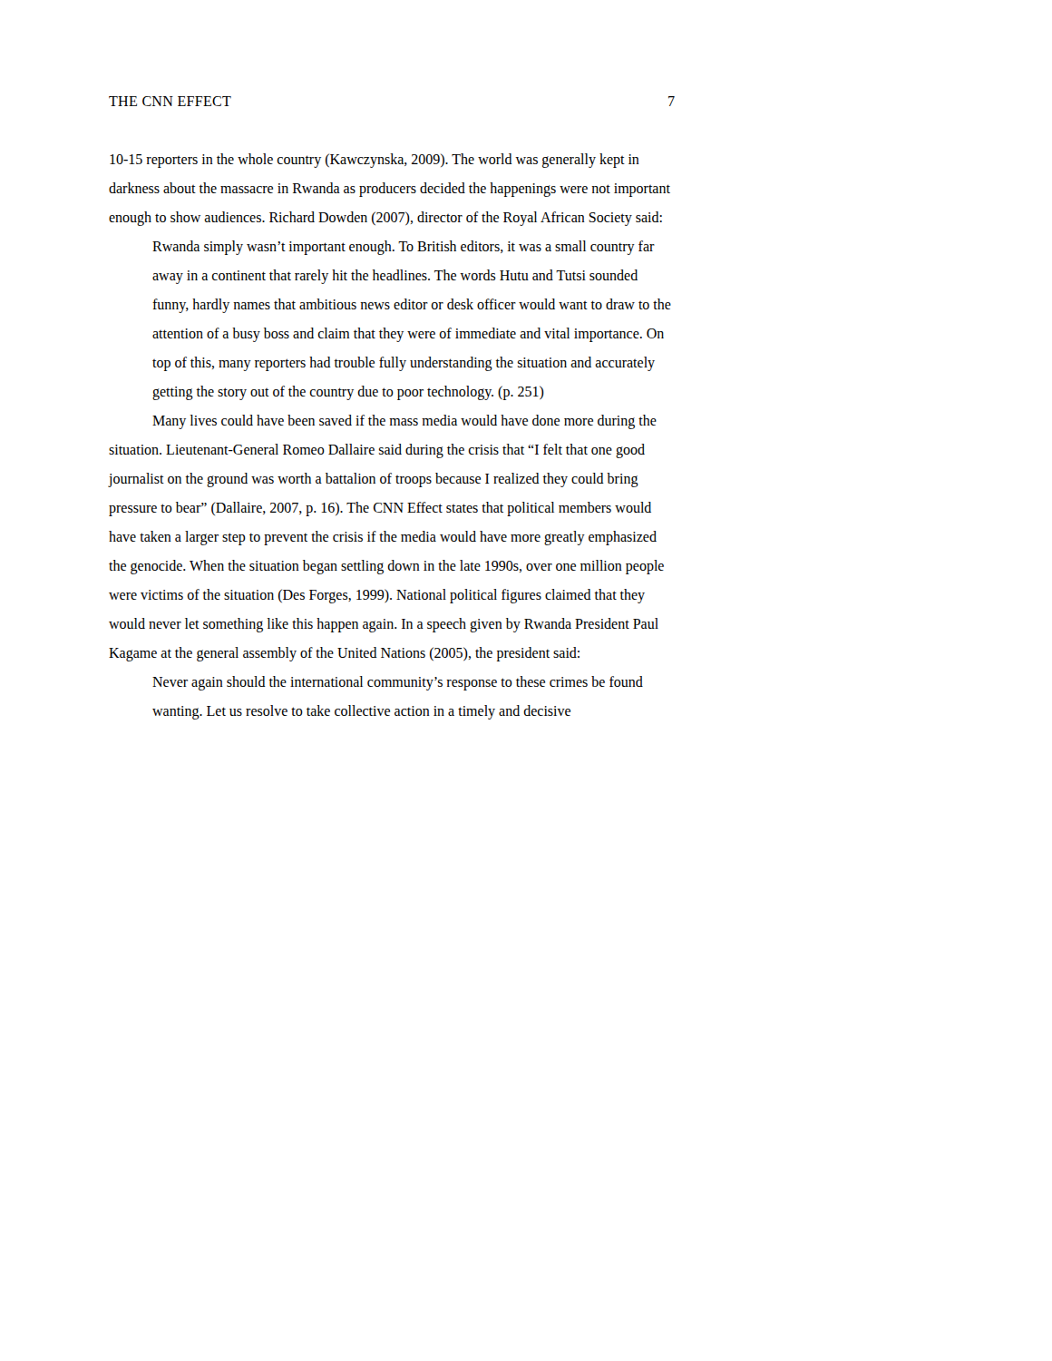The CNN Effect 7
10-15 reporters in the whole country (Kawczynska, 2009). The world was generally kept in darkness about the massacre in Rwanda as producers decided the happenings were not important enough to show audiences. Richard Dowden (2007), director of the Royal African Society said:
Rwanda simply wasn’t important enough. To British editors, it was a small country far away in a continent that rarely hit the headlines. The words Hutu and Tutsi sounded funny, hardly names that ambitious news editor or desk officer would want to draw to the attention of a busy boss and claim that they were of immediate and vital importance. On top of this, many reporters had trouble fully understanding the situation and accurately getting the story out of the country due to poor technology. (p. 251)
Many lives could have been saved if the mass media would have done more during the situation. Lieutenant-General Romeo Dallaire said during the crisis that “I felt that one good journalist on the ground was worth a battalion of troops because I realized they could bring pressure to bear” (Dallaire, 2007, p. 16). The CNN Effect states that political members would have taken a larger step to prevent the crisis if the media would have more greatly emphasized the genocide. When the situation began settling down in the late 1990s, over one million people were victims of the situation (Des Forges, 1999). National political figures claimed that they would never let something like this happen again. In a speech given by Rwanda President Paul Kagame at the general assembly of the United Nations (2005), the president said:
Never again should the international community’s response to these crimes be found wanting. Let us resolve to take collective action in a timely and decisive